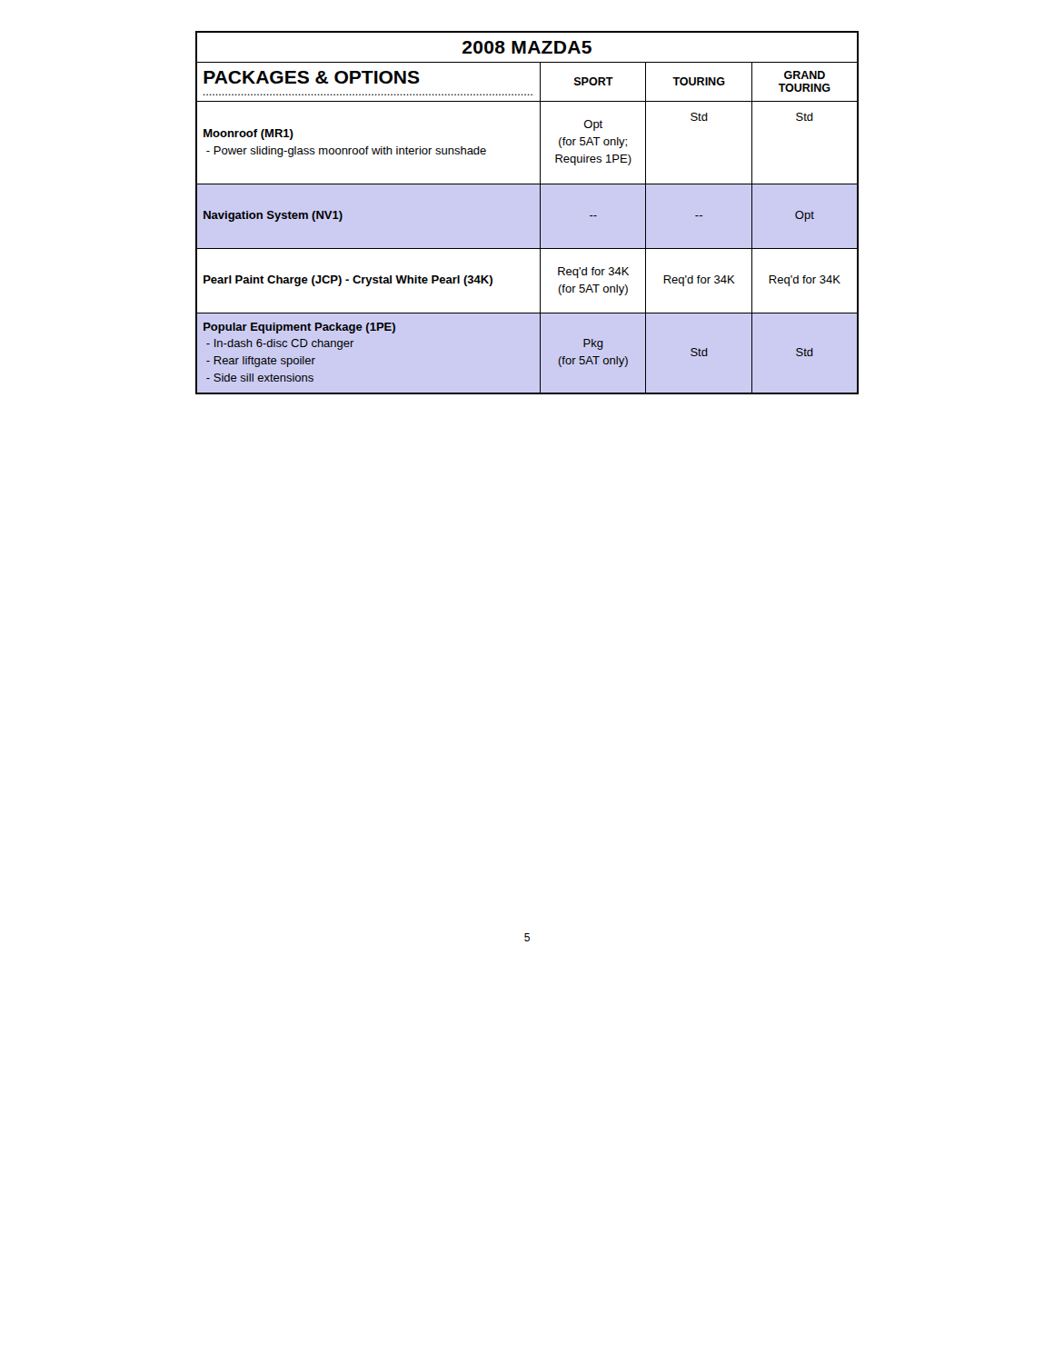| 2008 MAZDA5 |
| PACKAGES & OPTIONS ....................................................................................................................................... | SPORT | TOURING | GRAND TOURING |
| Moonroof (MR1) - Power sliding-glass moonroof with interior sunshade | Opt (for 5AT only; Requires 1PE) | Std | Std |
| Navigation System (NV1) | -- | -- | Opt |
| Pearl Paint Charge (JCP) - Crystal White Pearl (34K) | Req'd for 34K (for 5AT only) | Req'd for 34K | Req'd for 34K |
| Popular Equipment Package (1PE) - In-dash 6-disc CD changer - Rear liftgate spoiler - Side sill extensions | Pkg (for 5AT only) | Std | Std |
5